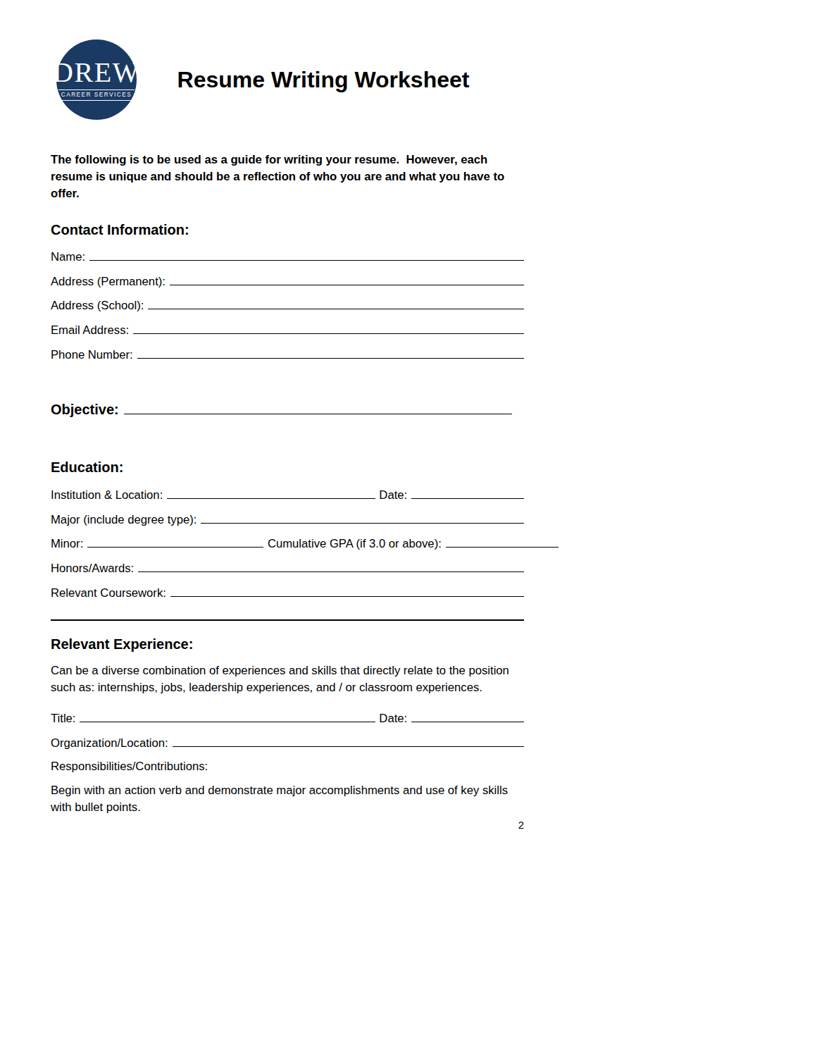DREW Career Services
Resume Writing Worksheet
The following is to be used as a guide for writing your resume. However, each resume is unique and should be a reflection of who you are and what you have to offer.
Contact Information:
Name:
Address (Permanent):
Address (School):
Email Address:
Phone Number:
Objective:
Education:
Institution & Location: Date:
Major (include degree type):
Minor: Cumulative GPA (if 3.0 or above):
Honors/Awards:
Relevant Coursework:
Relevant Experience:
Can be a diverse combination of experiences and skills that directly relate to the position such as: internships, jobs, leadership experiences, and / or classroom experiences.
Title: Date:
Organization/Location:
Responsibilities/Contributions:
Begin with an action verb and demonstrate major accomplishments and use of key skills with bullet points.
2